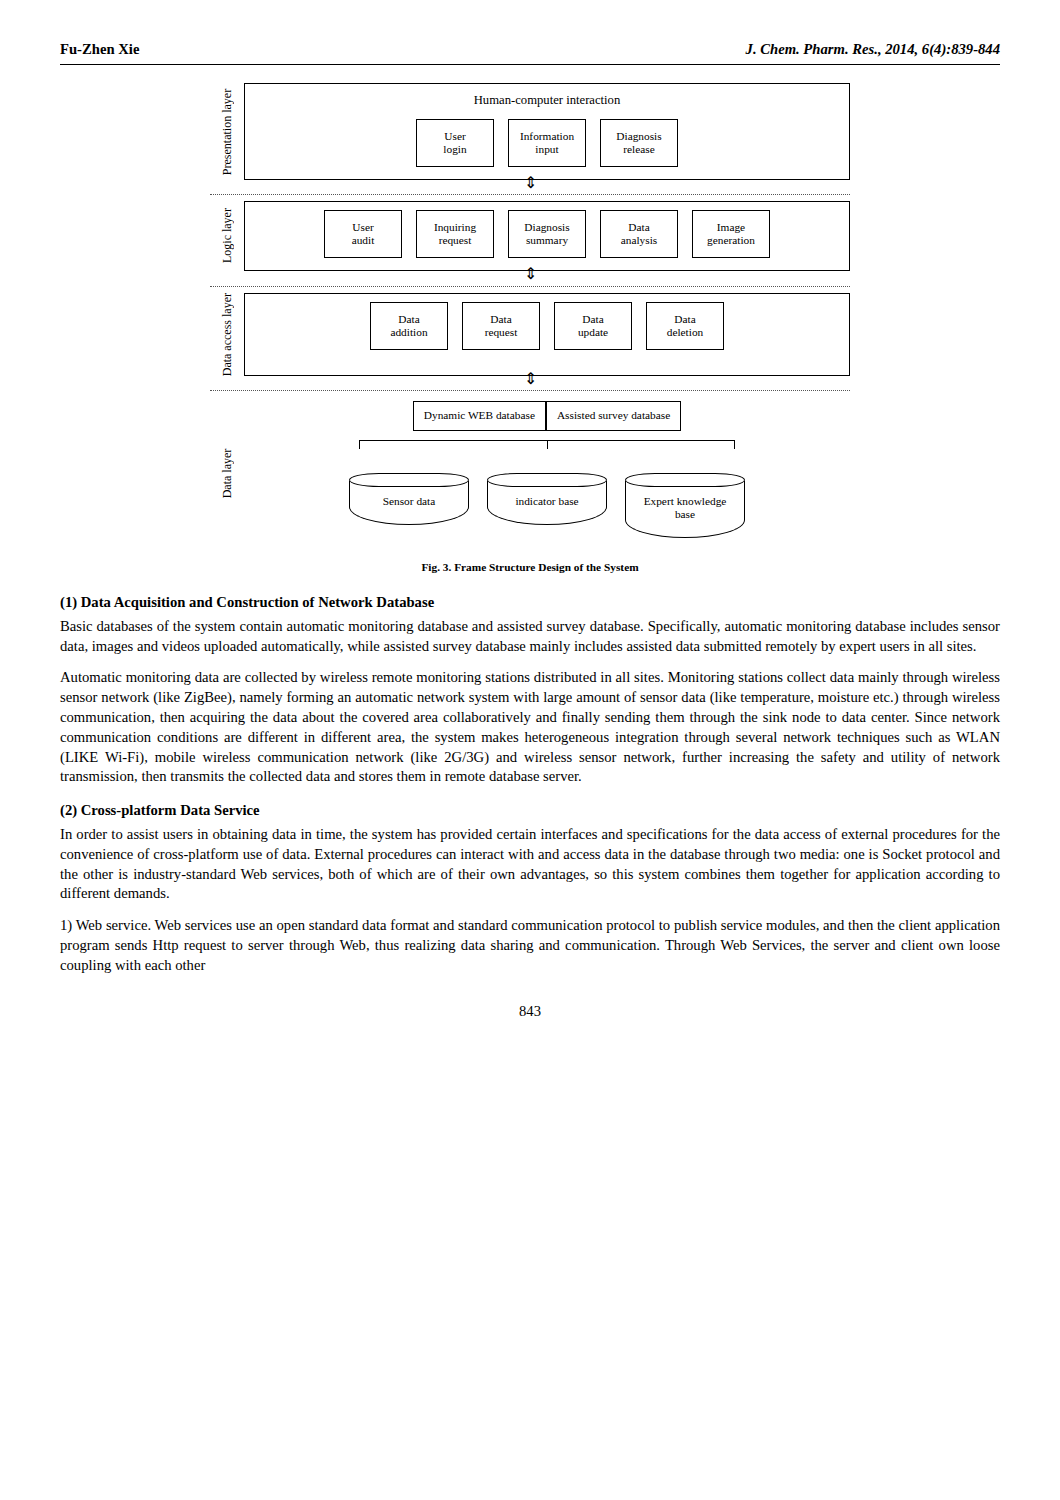Fu-Zhen Xie J. Chem. Pharm. Res., 2014, 6(4):839-844
Presentation layer
Human-computer interaction
User
login
Information
input
Diagnosis
release
⇕
Logic layer
User
audit
Inquiring
request
Diagnosis
summary
Data
analysis
Image
generation
⇕
Data access layer
Data
addition
Data
request
Data
update
Data
deletion
⇕
Data layer
Dynamic WEB database
Assisted survey database
Sensor data
indicator base
Expert knowledge
base
Fig. 3. Frame Structure Design of the System
(1) Data Acquisition and Construction of Network Database
Basic databases of the system contain automatic monitoring database and assisted survey database. Specifically, automatic monitoring database includes sensor data, images and videos uploaded automatically, while assisted survey database mainly includes assisted data submitted remotely by expert users in all sites.
Automatic monitoring data are collected by wireless remote monitoring stations distributed in all sites. Monitoring stations collect data mainly through wireless sensor network (like ZigBee), namely forming an automatic network system with large amount of sensor data (like temperature, moisture etc.) through wireless communication, then acquiring the data about the covered area collaboratively and finally sending them through the sink node to data center. Since network communication conditions are different in different area, the system makes heterogeneous integration through several network techniques such as WLAN (LIKE Wi-Fi), mobile wireless communication network (like 2G/3G) and wireless sensor network, further increasing the safety and utility of network transmission, then transmits the collected data and stores them in remote database server.
(2) Cross-platform Data Service
In order to assist users in obtaining data in time, the system has provided certain interfaces and specifications for the data access of external procedures for the convenience of cross-platform use of data. External procedures can interact with and access data in the database through two media: one is Socket protocol and the other is industry-standard Web services, both of which are of their own advantages, so this system combines them together for application according to different demands.
1) Web service. Web services use an open standard data format and standard communication protocol to publish service modules, and then the client application program sends Http request to server through Web, thus realizing data sharing and communication. Through Web Services, the server and client own loose coupling with each other
843